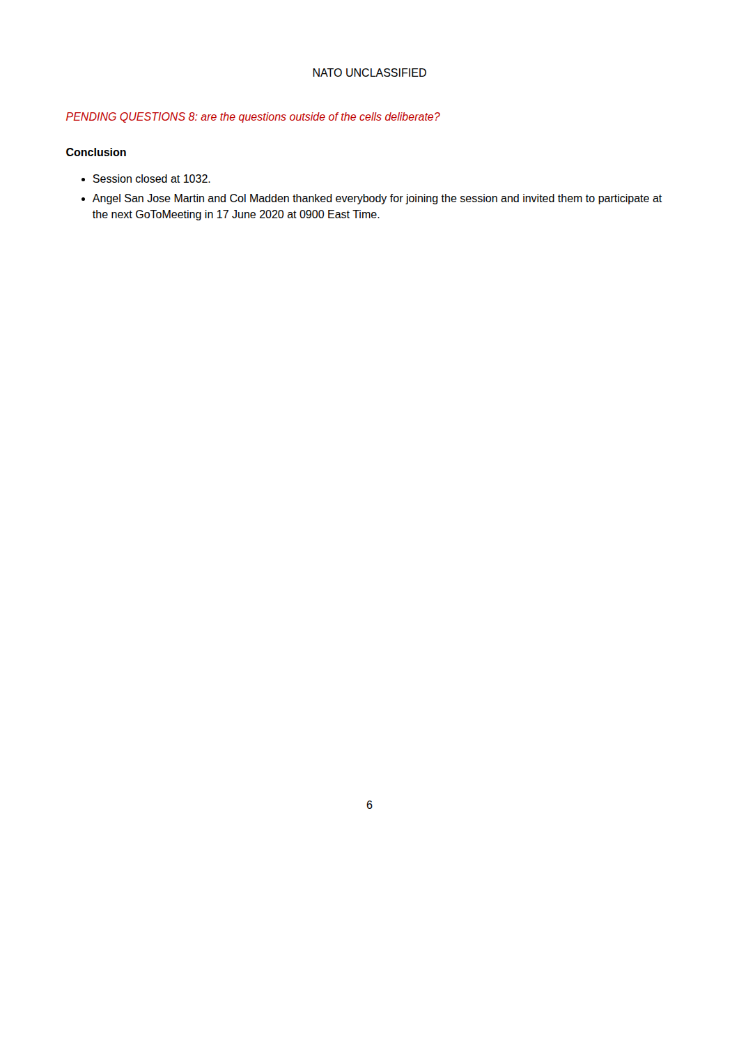NATO UNCLASSIFIED
PENDING QUESTIONS 8: are the questions outside of the cells deliberate?
Conclusion
Session closed at 1032.
Angel San Jose Martin and Col Madden thanked everybody for joining the session and invited them to participate at the next GoToMeeting in 17 June 2020 at 0900 East Time.
6